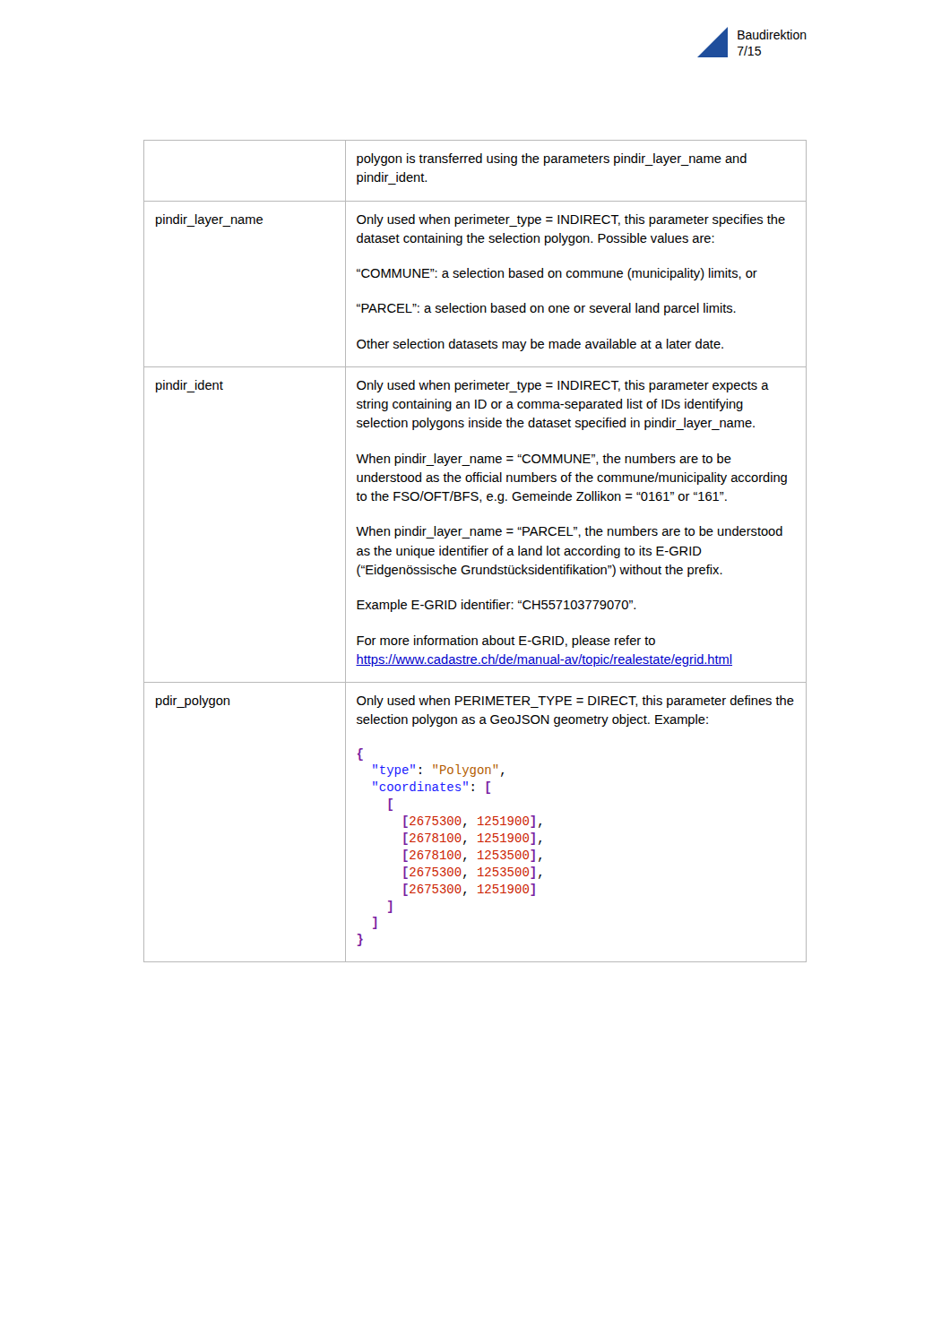Baudirektion
7/15
| | polygon is transferred using the parameters pindir_layer_name and pindir_ident. |
| pindir_layer_name | Only used when perimeter_type = INDIRECT, this parameter specifies the dataset containing the selection polygon. Possible values are: “COMMUNE”: a selection based on commune (municipality) limits, or “PARCEL”: a selection based on one or several land parcel limits. Other selection datasets may be made available at a later date. |
| pindir_ident | Only used when perimeter_type = INDIRECT, this parameter expects a string containing an ID or a comma-separated list of IDs identifying selection polygons inside the dataset specified in pindir_layer_name. When pindir_layer_name = “COMMUNE”, the numbers are to be understood as the official numbers of the commune/municipality according to the FSO/OFT/BFS, e.g. Gemeinde Zollikon = “0161” or “161”. When pindir_layer_name = “PARCEL”, the numbers are to be understood as the unique identifier of a land lot according to its E-GRID (“Eidgenössische Grundstücksidentifikation”) without the prefix. Example E-GRID identifier: “CH557103779070”. For more information about E-GRID, please refer to https://www.cadastre.ch/de/manual-av/topic/realestate/egrid.html |
| pdir_polygon | Only used when PERIMETER_TYPE = DIRECT, this parameter defines the selection polygon as a GeoJSON geometry object. Example: { "type" : "Polygon" , "coordinates" : [ [ [ 2675300 , 1251900 ] , [ 2678100 , 1251900 ] , [ 2678100 , 1253500 ] , [ 2675300 , 1253500 ] , [ 2675300 , 1251900 ] ] ] } |